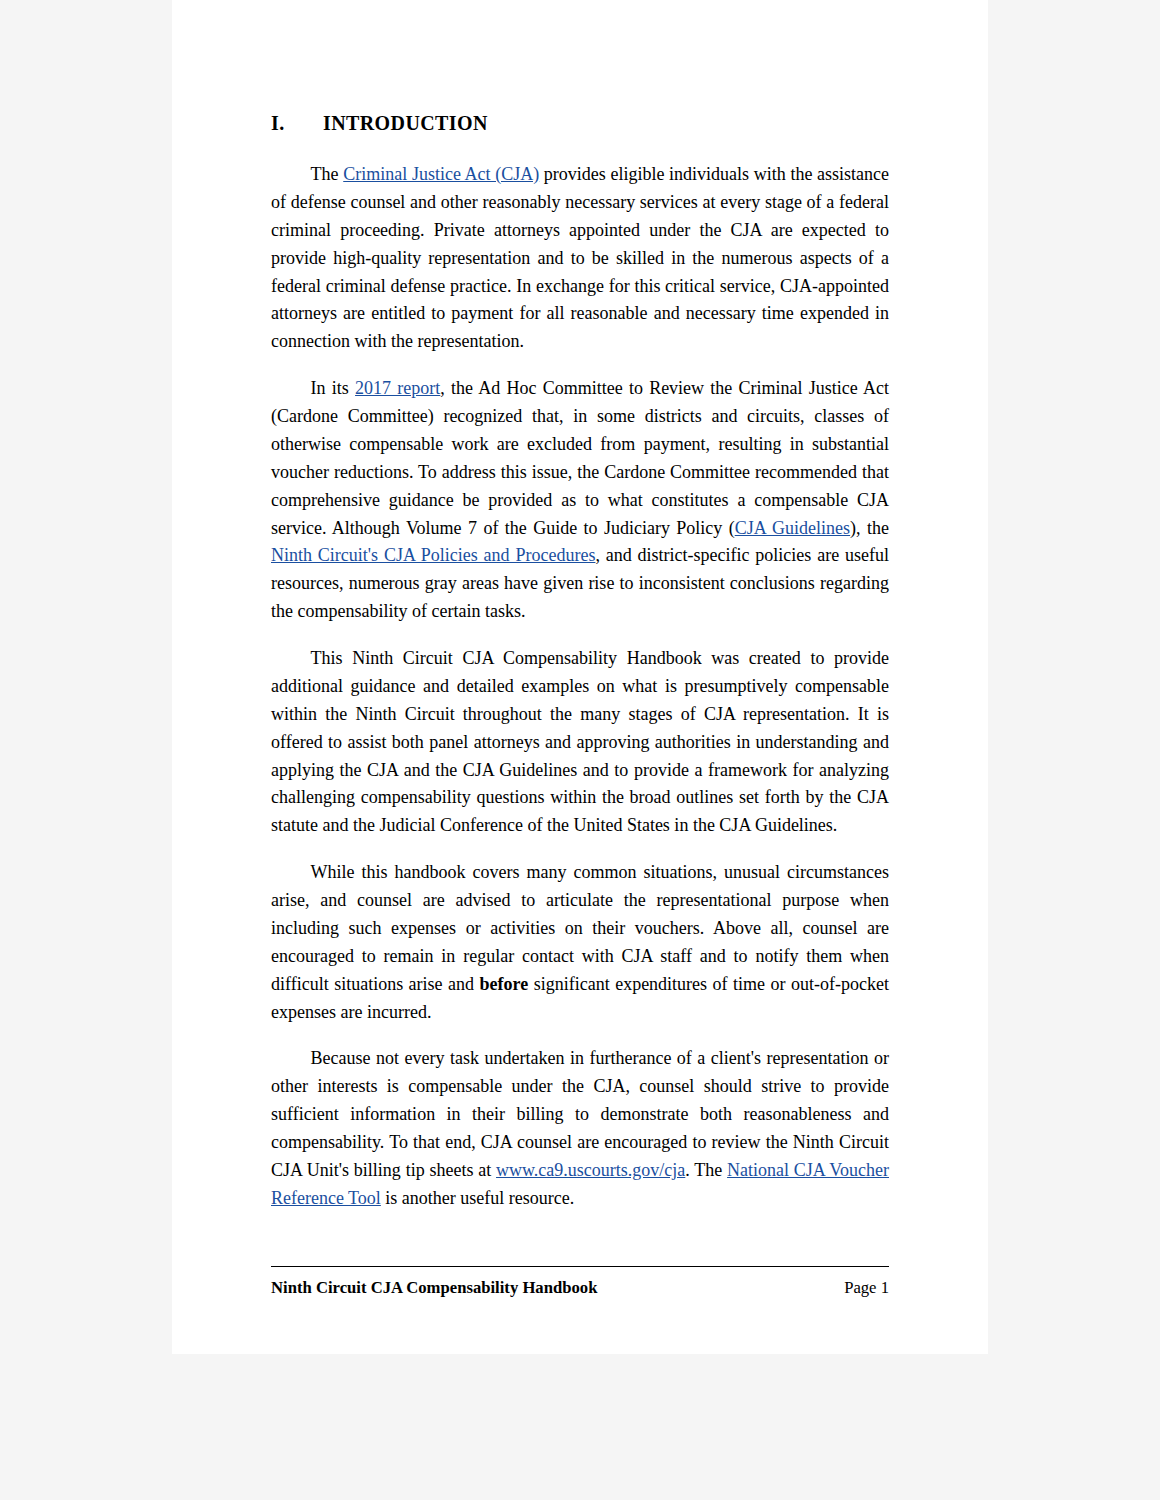I. INTRODUCTION
The Criminal Justice Act (CJA) provides eligible individuals with the assistance of defense counsel and other reasonably necessary services at every stage of a federal criminal proceeding. Private attorneys appointed under the CJA are expected to provide high-quality representation and to be skilled in the numerous aspects of a federal criminal defense practice. In exchange for this critical service, CJA-appointed attorneys are entitled to payment for all reasonable and necessary time expended in connection with the representation.
In its 2017 report, the Ad Hoc Committee to Review the Criminal Justice Act (Cardone Committee) recognized that, in some districts and circuits, classes of otherwise compensable work are excluded from payment, resulting in substantial voucher reductions. To address this issue, the Cardone Committee recommended that comprehensive guidance be provided as to what constitutes a compensable CJA service. Although Volume 7 of the Guide to Judiciary Policy (CJA Guidelines), the Ninth Circuit's CJA Policies and Procedures, and district-specific policies are useful resources, numerous gray areas have given rise to inconsistent conclusions regarding the compensability of certain tasks.
This Ninth Circuit CJA Compensability Handbook was created to provide additional guidance and detailed examples on what is presumptively compensable within the Ninth Circuit throughout the many stages of CJA representation. It is offered to assist both panel attorneys and approving authorities in understanding and applying the CJA and the CJA Guidelines and to provide a framework for analyzing challenging compensability questions within the broad outlines set forth by the CJA statute and the Judicial Conference of the United States in the CJA Guidelines.
While this handbook covers many common situations, unusual circumstances arise, and counsel are advised to articulate the representational purpose when including such expenses or activities on their vouchers. Above all, counsel are encouraged to remain in regular contact with CJA staff and to notify them when difficult situations arise and before significant expenditures of time or out-of-pocket expenses are incurred.
Because not every task undertaken in furtherance of a client's representation or other interests is compensable under the CJA, counsel should strive to provide sufficient information in their billing to demonstrate both reasonableness and compensability. To that end, CJA counsel are encouraged to review the Ninth Circuit CJA Unit's billing tip sheets at www.ca9.uscourts.gov/cja. The National CJA Voucher Reference Tool is another useful resource.
Ninth Circuit CJA Compensability Handbook Page 1